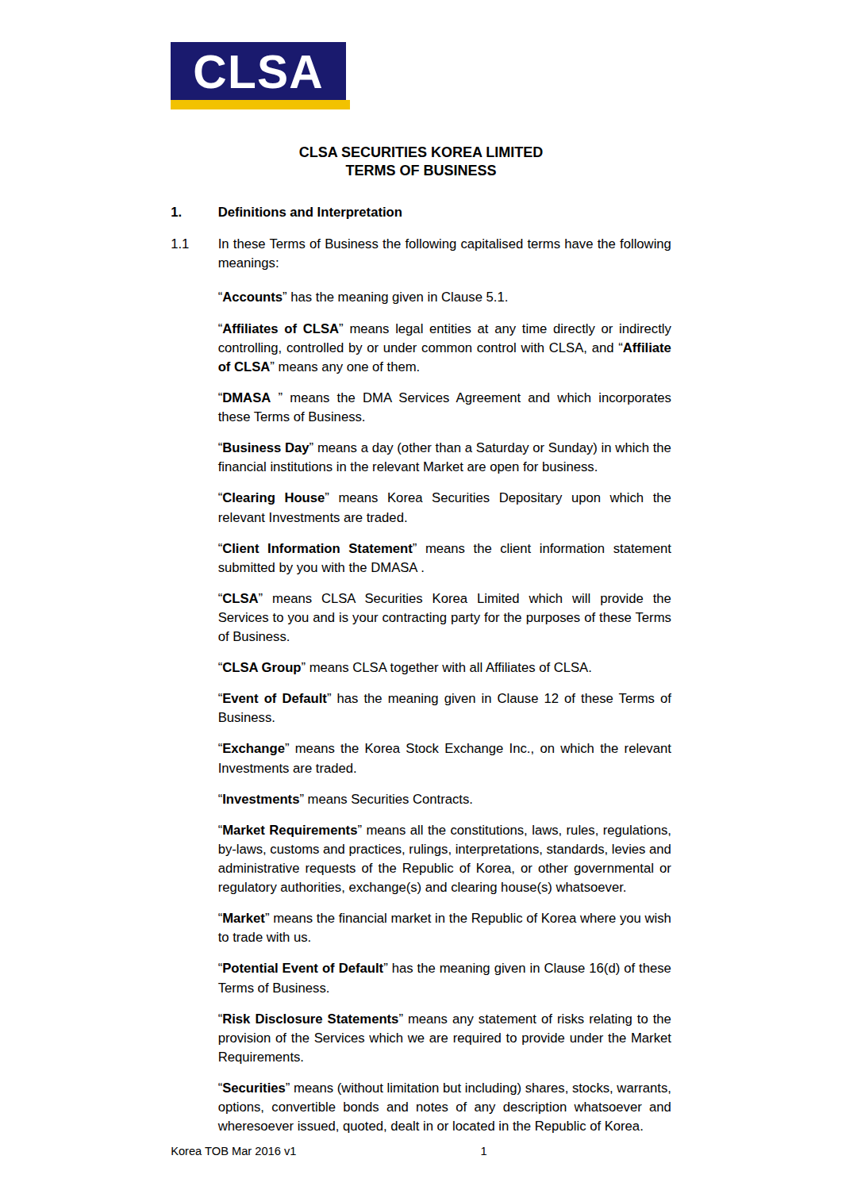CLSA
CLSA SECURITIES KOREA LIMITED
TERMS OF BUSINESS
1.
Definitions and Interpretation
1.1
In these Terms of Business the following capitalised terms have the following meanings:
“Accounts” has the meaning given in Clause 5.1.
“Affiliates of CLSA” means legal entities at any time directly or indirectly controlling, controlled by or under common control with CLSA, and “Affiliate of CLSA” means any one of them.
“DMASA ” means the DMA Services Agreement and which incorporates these Terms of Business.
“Business Day” means a day (other than a Saturday or Sunday) in which the financial institutions in the relevant Market are open for business.
“Clearing House” means Korea Securities Depositary upon which the relevant Investments are traded.
“Client Information Statement” means the client information statement submitted by you with the DMASA .
“CLSA” means CLSA Securities Korea Limited which will provide the Services to you and is your contracting party for the purposes of these Terms of Business.
“CLSA Group” means CLSA together with all Affiliates of CLSA.
“Event of Default” has the meaning given in Clause 12 of these Terms of Business.
“Exchange” means the Korea Stock Exchange Inc., on which the relevant Investments are traded.
“Investments” means Securities Contracts.
“Market Requirements” means all the constitutions, laws, rules, regulations, by-laws, customs and practices, rulings, interpretations, standards, levies and administrative requests of the Republic of Korea, or other governmental or regulatory authorities, exchange(s) and clearing house(s) whatsoever.
“Market” means the financial market in the Republic of Korea where you wish to trade with us.
“Potential Event of Default” has the meaning given in Clause 16(d) of these Terms of Business.
“Risk Disclosure Statements” means any statement of risks relating to the provision of the Services which we are required to provide under the Market Requirements.
“Securities” means (without limitation but including) shares, stocks, warrants, options, convertible bonds and notes of any description whatsoever and wheresoever issued, quoted, dealt in or located in the Republic of Korea.
Korea TOB Mar 2016 v1
1